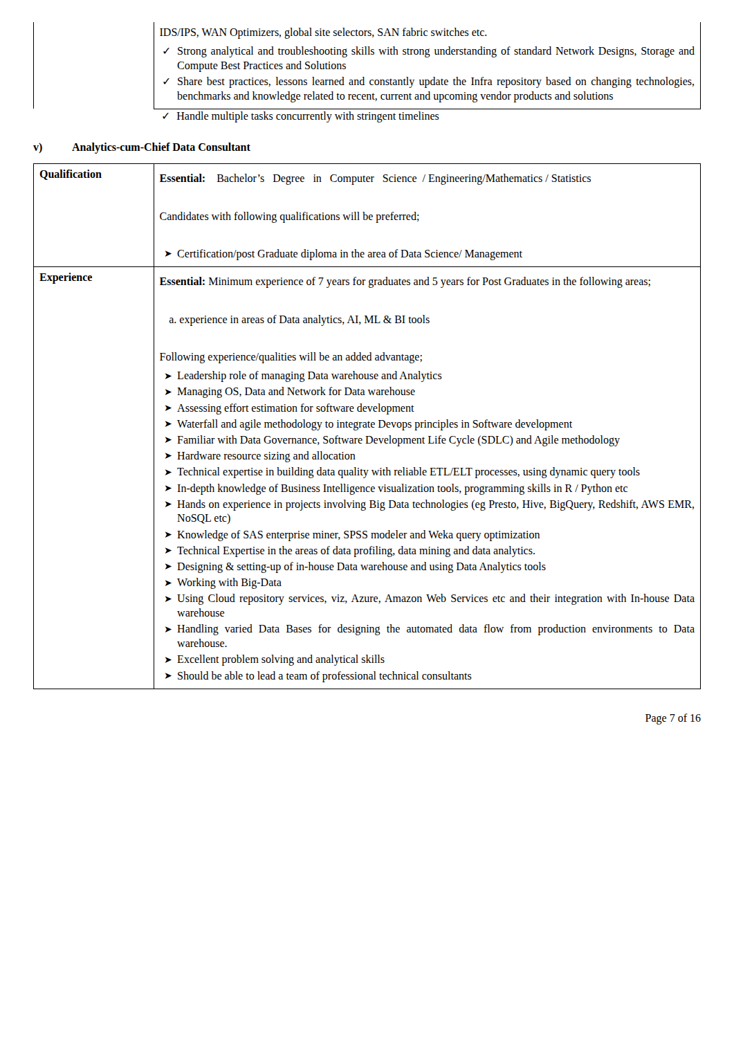| | IDS/IPS, WAN Optimizers, global site selectors, SAN fabric switches etc. Strong analytical and troubleshooting skills with strong understanding of standard Network Designs, Storage and Compute Best Practices and Solutions Share best practices, lessons learned and constantly update the Infra repository based on changing technologies, benchmarks and knowledge related to recent, current and upcoming vendor products and solutions |
Handle multiple tasks concurrently with stringent timelines
v) Analytics-cum-Chief Data Consultant
| Qualification | Essential: Bachelor’s Degree in Computer Science / Engineering/Mathematics / Statistics Candidates with following qualifications will be preferred; Certification/post Graduate diploma in the area of Data Science/ Management |
| Experience | Essential: Minimum experience of 7 years for graduates and 5 years for Post Graduates in the following areas; experience in areas of Data analytics, AI, ML & BI tools Following experience/qualities will be an added advantage; Leadership role of managing Data warehouse and Analytics Managing OS, Data and Network for Data warehouse Assessing effort estimation for software development Waterfall and agile methodology to integrate Devops principles in Software development Familiar with Data Governance, Software Development Life Cycle (SDLC) and Agile methodology Hardware resource sizing and allocation Technical expertise in building data quality with reliable ETL/ELT processes, using dynamic query tools In-depth knowledge of Business Intelligence visualization tools, programming skills in R / Python etc Hands on experience in projects involving Big Data technologies (eg Presto, Hive, BigQuery, Redshift, AWS EMR, NoSQL etc) Knowledge of SAS enterprise miner, SPSS modeler and Weka query optimization Technical Expertise in the areas of data profiling, data mining and data analytics. Designing & setting-up of in-house Data warehouse and using Data Analytics tools Working with Big-Data Using Cloud repository services, viz, Azure, Amazon Web Services etc and their integration with In-house Data warehouse Handling varied Data Bases for designing the automated data flow from production environments to Data warehouse. Excellent problem solving and analytical skills Should be able to lead a team of professional technical consultants |
Page 7 of 16